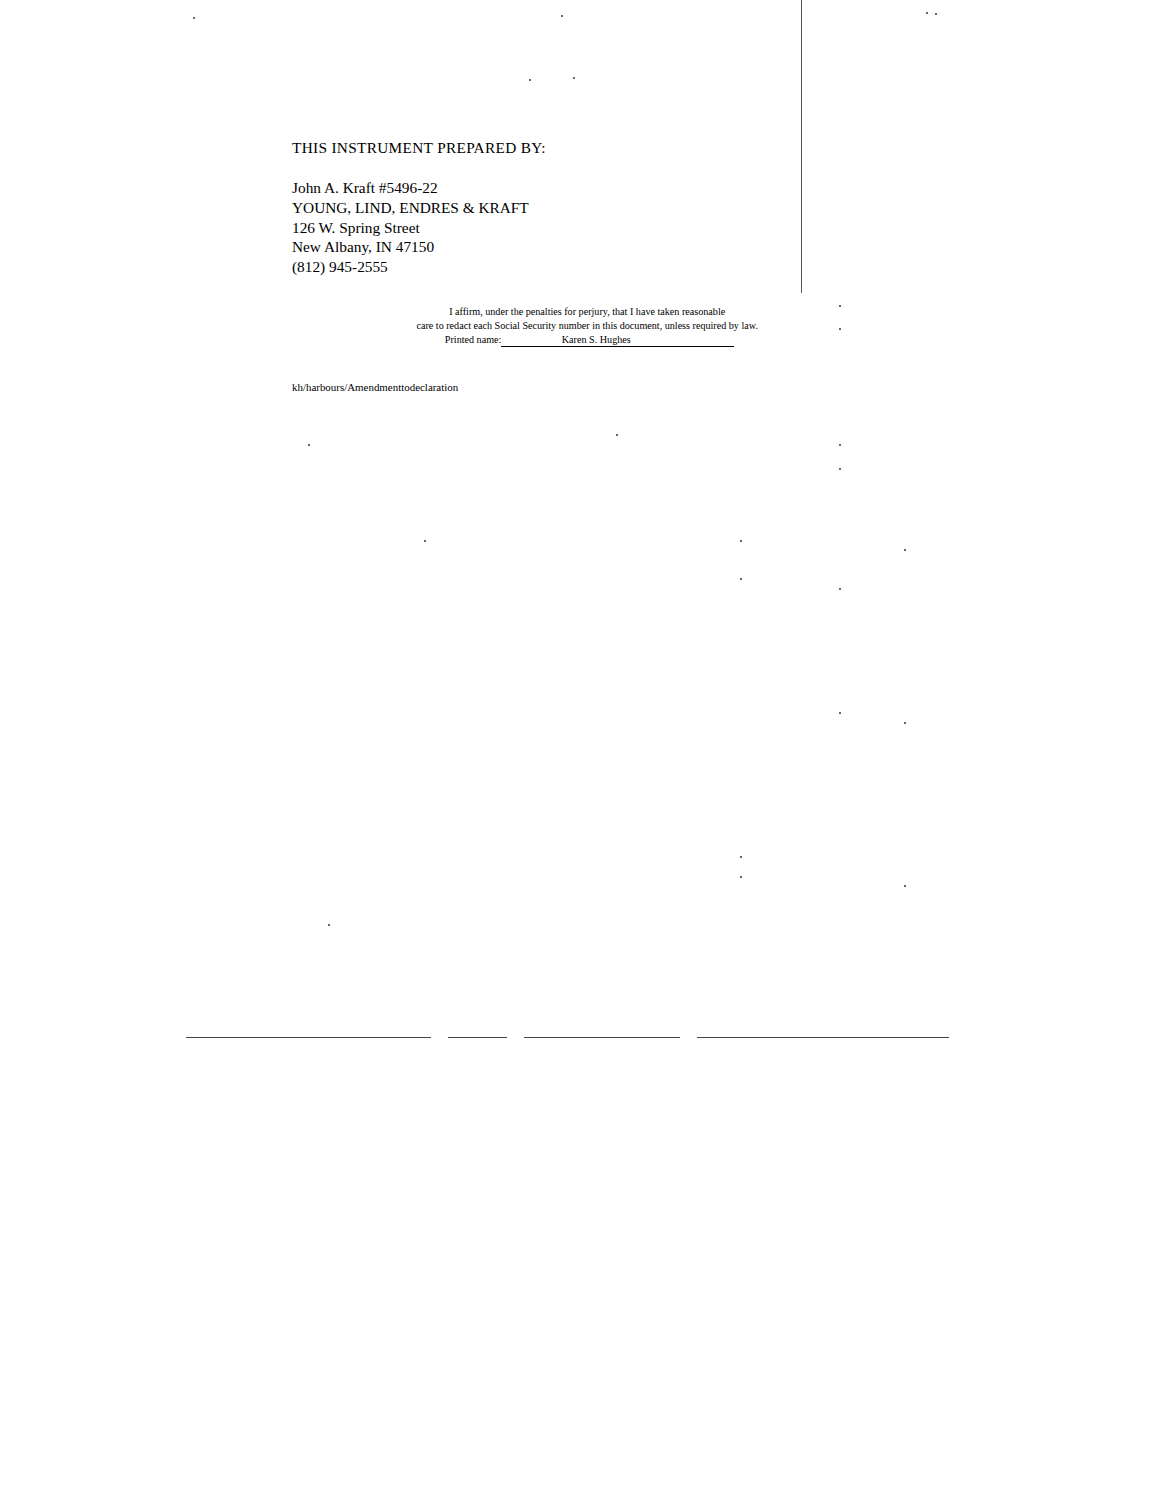THIS INSTRUMENT PREPARED BY:
John A. Kraft #5496-22
YOUNG, LIND, ENDRES & KRAFT
126 W. Spring Street
New Albany, IN 47150
(812) 945-2555
I affirm, under the penalties for perjury, that I have taken reasonable
care to redact each Social Security number in this document, unless required by law.
Printed name: Karen S. Hughes
kh/harbours/Amendmenttodeclaration